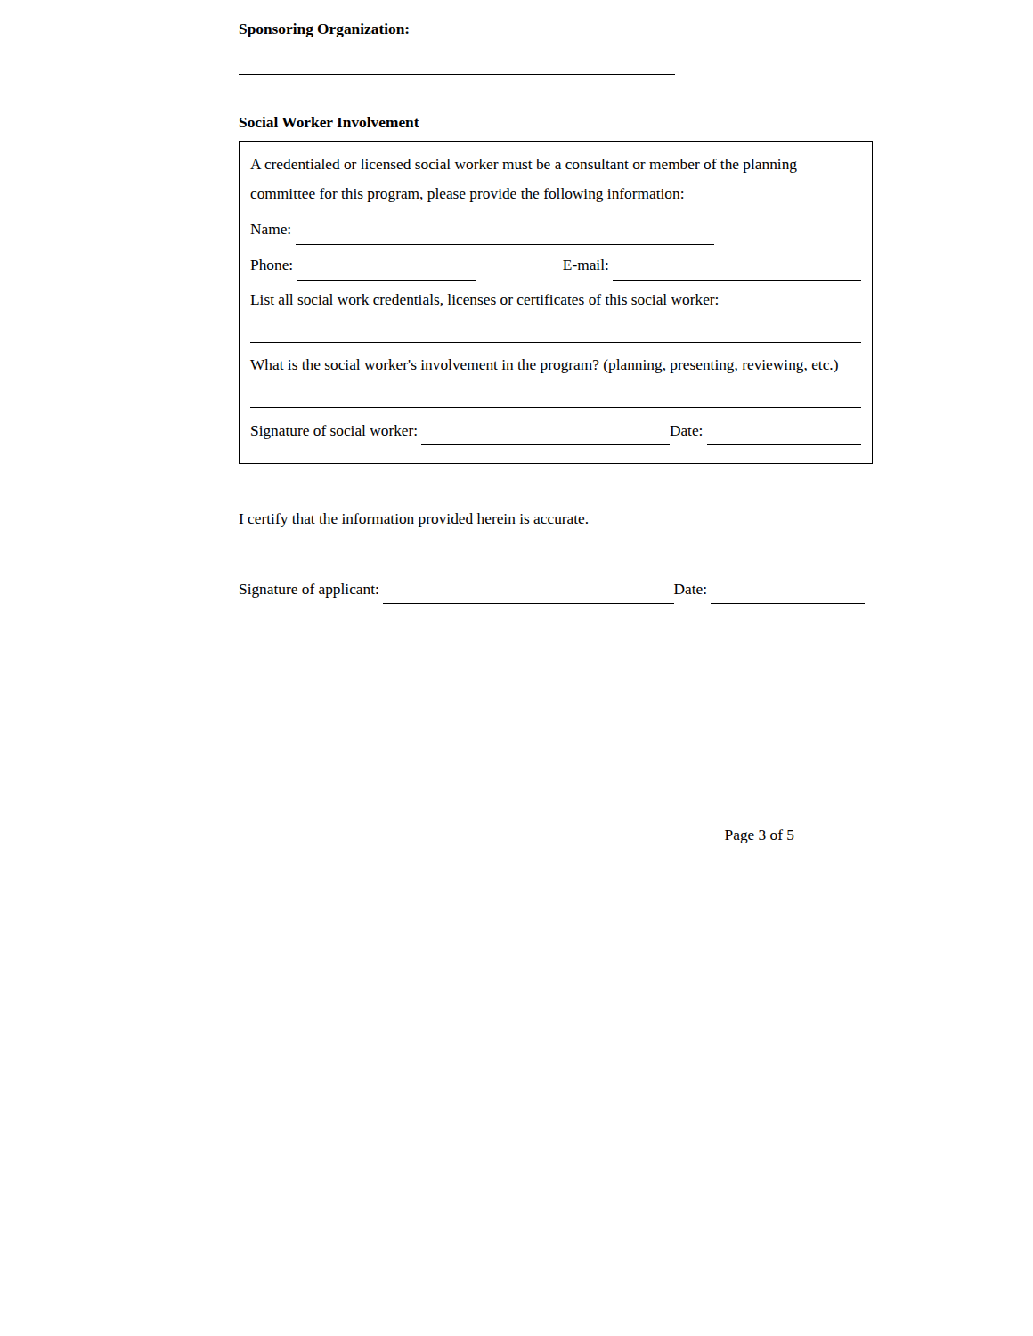Sponsoring Organization:
Social Worker Involvement
| A credentialed or licensed social worker must be a consultant or member of the planning committee for this program, please provide the following information: Name: Phone: E-mail: List all social work credentials, licenses or certificates of this social worker: What is the social worker's involvement in the program? (planning, presenting, reviewing, etc.) Signature of social worker: Date: |
I certify that the information provided herein is accurate.
Signature of applicant: Date:
Page 3 of 5